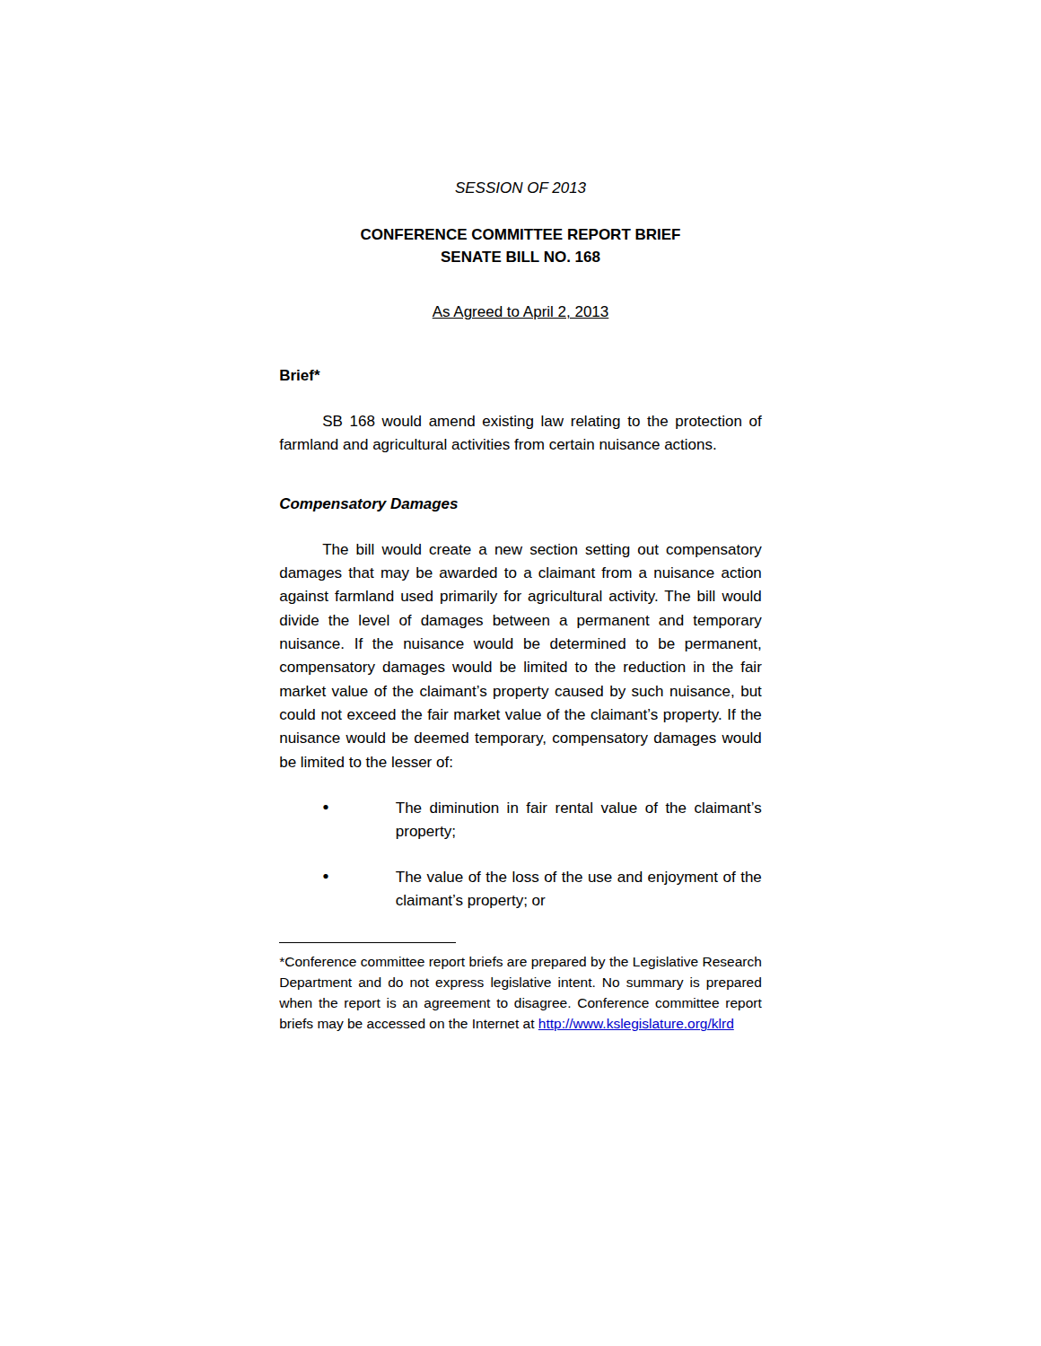SESSION OF 2013
CONFERENCE COMMITTEE REPORT BRIEF
SENATE BILL NO. 168
As Agreed to April 2, 2013
Brief*
SB 168 would amend existing law relating to the protection of farmland and agricultural activities from certain nuisance actions.
Compensatory Damages
The bill would create a new section setting out compensatory damages that may be awarded to a claimant from a nuisance action against farmland used primarily for agricultural activity. The bill would divide the level of damages between a permanent and temporary nuisance. If the nuisance would be determined to be permanent, compensatory damages would be limited to the reduction in the fair market value of the claimant’s property caused by such nuisance, but could not exceed the fair market value of the claimant’s property. If the nuisance would be deemed temporary, compensatory damages would be limited to the lesser of:
The diminution in fair rental value of the claimant’s property;
The value of the loss of the use and enjoyment of the claimant’s property; or
*Conference committee report briefs are prepared by the Legislative Research Department and do not express legislative intent. No summary is prepared when the report is an agreement to disagree. Conference committee report briefs may be accessed on the Internet at http://www.kslegislature.org/klrd